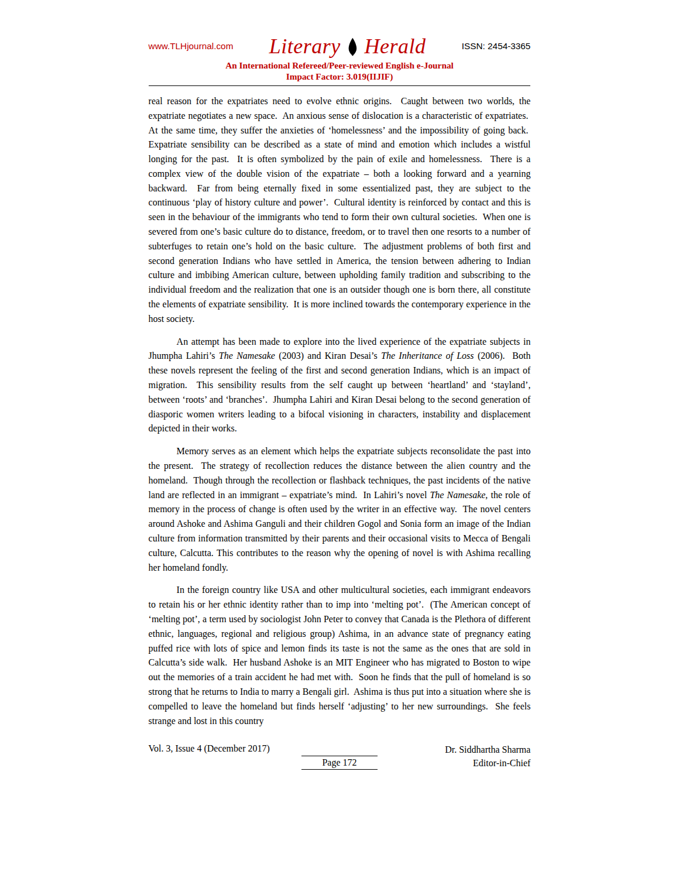www.TLHjournal.com
Literary Herald
ISSN: 2454-3365
An International Refereed/Peer-reviewed English e-Journal
Impact Factor: 3.019(IIJIF)
real reason for the expatriates need to evolve ethnic origins. Caught between two worlds, the expatriate negotiates a new space. An anxious sense of dislocation is a characteristic of expatriates. At the same time, they suffer the anxieties of ‘homelessness’ and the impossibility of going back. Expatriate sensibility can be described as a state of mind and emotion which includes a wistful longing for the past. It is often symbolized by the pain of exile and homelessness. There is a complex view of the double vision of the expatriate – both a looking forward and a yearning backward. Far from being eternally fixed in some essentialized past, they are subject to the continuous ‘play of history culture and power’. Cultural identity is reinforced by contact and this is seen in the behaviour of the immigrants who tend to form their own cultural societies. When one is severed from one’s basic culture do to distance, freedom, or to travel then one resorts to a number of subterfuges to retain one’s hold on the basic culture. The adjustment problems of both first and second generation Indians who have settled in America, the tension between adhering to Indian culture and imbibing American culture, between upholding family tradition and subscribing to the individual freedom and the realization that one is an outsider though one is born there, all constitute the elements of expatriate sensibility. It is more inclined towards the contemporary experience in the host society.
An attempt has been made to explore into the lived experience of the expatriate subjects in Jhumpha Lahiri’s The Namesake (2003) and Kiran Desai’s The Inheritance of Loss (2006). Both these novels represent the feeling of the first and second generation Indians, which is an impact of migration. This sensibility results from the self caught up between ‘heartland’ and ‘stayland’, between ‘roots’ and ‘branches’. Jhumpha Lahiri and Kiran Desai belong to the second generation of diasporic women writers leading to a bifocal visioning in characters, instability and displacement depicted in their works.
Memory serves as an element which helps the expatriate subjects reconsolidate the past into the present. The strategy of recollection reduces the distance between the alien country and the homeland. Though through the recollection or flashback techniques, the past incidents of the native land are reflected in an immigrant – expatriate’s mind. In Lahiri’s novel The Namesake, the role of memory in the process of change is often used by the writer in an effective way. The novel centers around Ashoke and Ashima Ganguli and their children Gogol and Sonia form an image of the Indian culture from information transmitted by their parents and their occasional visits to Mecca of Bengali culture, Calcutta. This contributes to the reason why the opening of novel is with Ashima recalling her homeland fondly.
In the foreign country like USA and other multicultural societies, each immigrant endeavors to retain his or her ethnic identity rather than to imp into ‘melting pot’. (The American concept of ‘melting pot’, a term used by sociologist John Peter to convey that Canada is the Plethora of different ethnic, languages, regional and religious group) Ashima, in an advance state of pregnancy eating puffed rice with lots of spice and lemon finds its taste is not the same as the ones that are sold in Calcutta’s side walk. Her husband Ashoke is an MIT Engineer who has migrated to Boston to wipe out the memories of a train accident he had met with. Soon he finds that the pull of homeland is so strong that he returns to India to marry a Bengali girl. Ashima is thus put into a situation where she is compelled to leave the homeland but finds herself ‘adjusting’ to her new surroundings. She feels strange and lost in this country
Vol. 3, Issue 4 (December 2017)
Page 172
Dr. Siddhartha Sharma
Editor-in-Chief